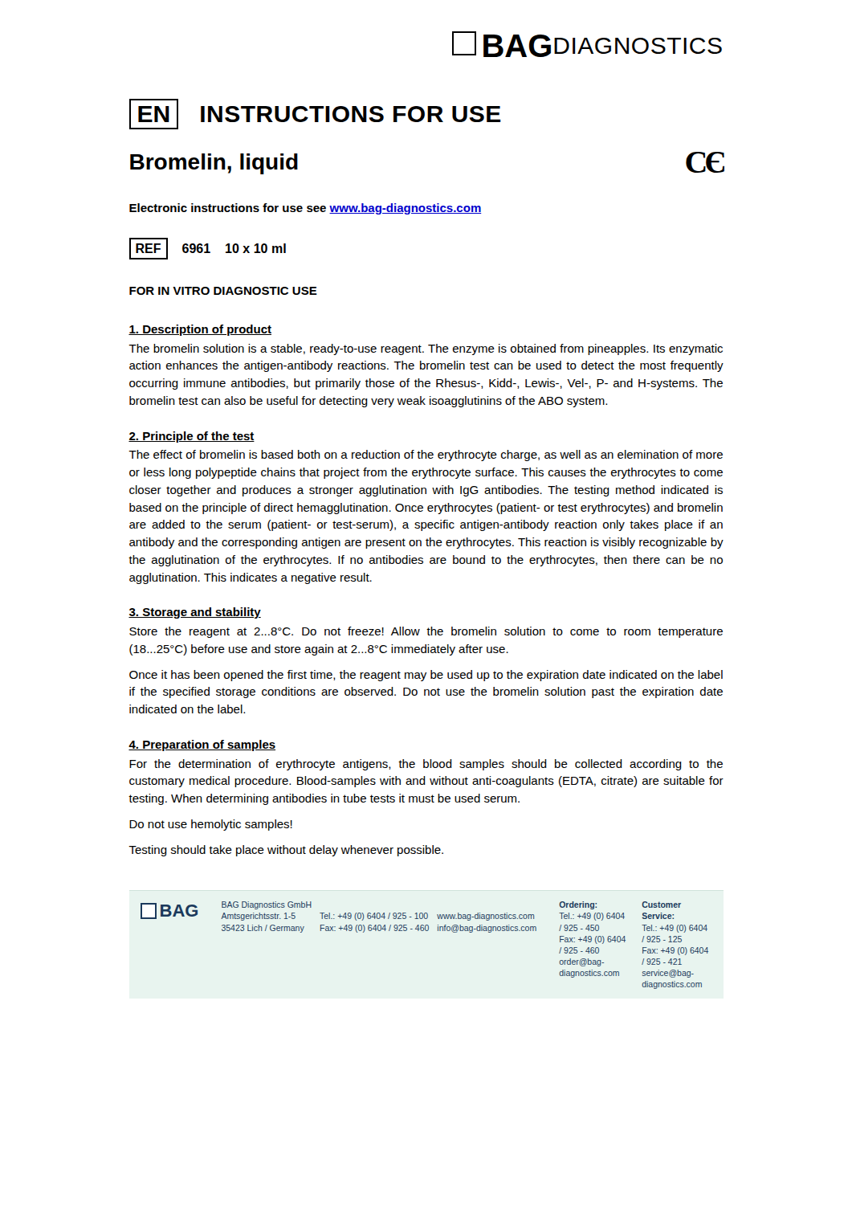BAG DIAGNOSTICS
EN INSTRUCTIONS FOR USE
Bromelin, liquid CЄ
Electronic instructions for use see www.bag-diagnostics.com
REF 6961 10 x 10 ml
FOR IN VITRO DIAGNOSTIC USE
1. Description of product
The bromelin solution is a stable, ready-to-use reagent. The enzyme is obtained from pineapples. Its enzymatic action enhances the antigen-antibody reactions. The bromelin test can be used to detect the most frequently occurring immune antibodies, but primarily those of the Rhesus-, Kidd-, Lewis-, Vel-, P- and H-systems. The bromelin test can also be useful for detecting very weak isoagglutinins of the ABO system.
2. Principle of the test
The effect of bromelin is based both on a reduction of the erythrocyte charge, as well as an elemination of more or less long polypeptide chains that project from the erythrocyte surface. This causes the erythrocytes to come closer together and produces a stronger agglutination with IgG antibodies. The testing method indicated is based on the principle of direct hemagglutination. Once erythrocytes (patient- or test erythrocytes) and bromelin are added to the serum (patient- or test-serum), a specific antigen-antibody reaction only takes place if an antibody and the corresponding antigen are present on the erythrocytes. This reaction is visibly recognizable by the agglutination of the erythrocytes. If no antibodies are bound to the erythrocytes, then there can be no agglutination. This indicates a negative result.
3. Storage and stability
Store the reagent at 2...8°C. Do not freeze! Allow the bromelin solution to come to room temperature (18...25°C) before use and store again at 2...8°C immediately after use.
Once it has been opened the first time, the reagent may be used up to the expiration date indicated on the label if the specified storage conditions are observed. Do not use the bromelin solution past the expiration date indicated on the label.
4. Preparation of samples
For the determination of erythrocyte antigens, the blood samples should be collected according to the customary medical procedure. Blood-samples with and without anti-coagulants (EDTA, citrate) are suitable for testing. When determining antibodies in tube tests it must be used serum.
Do not use hemolytic samples!
Testing should take place without delay whenever possible.
BAG
| BAG Diagnostics GmbH | | |
| Amtsgerichtsstr. 1-5 | Tel.: +49 (0) 6404 / 925 - 100 | www.bag-diagnostics.com |
| 35423 Lich / Germany | Fax: +49 (0) 6404 / 925 - 460 | info@bag-diagnostics.com |
Ordering:
Tel.: +49 (0) 6404 / 925 - 450
Fax: +49 (0) 6404 / 925 - 460
order@bag-diagnostics.com
Customer Service:
Tel.: +49 (0) 6404 / 925 - 125
Fax: +49 (0) 6404 / 925 - 421
service@bag-diagnostics.com